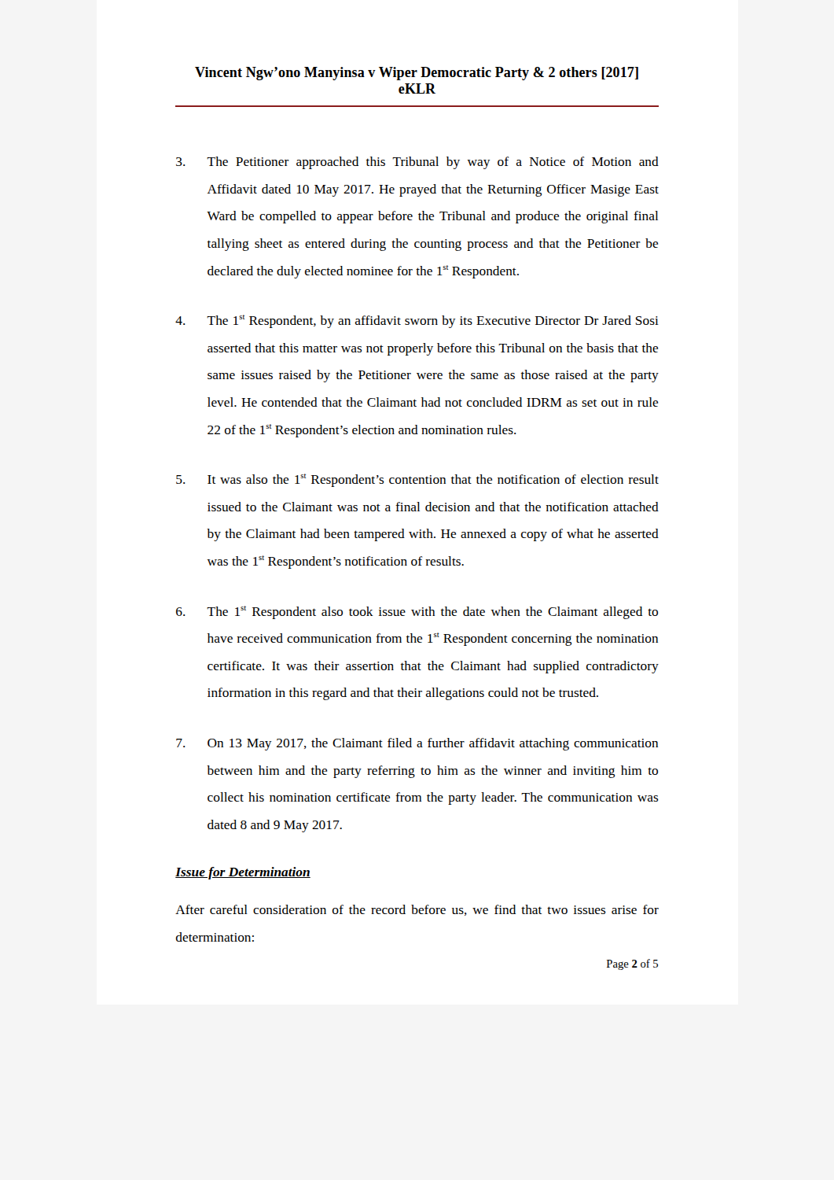Vincent Ngw’ono Manyinsa v Wiper Democratic Party & 2 others [2017] eKLR
3. The Petitioner approached this Tribunal by way of a Notice of Motion and Affidavit dated 10 May 2017. He prayed that the Returning Officer Masige East Ward be compelled to appear before the Tribunal and produce the original final tallying sheet as entered during the counting process and that the Petitioner be declared the duly elected nominee for the 1st Respondent.
4. The 1st Respondent, by an affidavit sworn by its Executive Director Dr Jared Sosi asserted that this matter was not properly before this Tribunal on the basis that the same issues raised by the Petitioner were the same as those raised at the party level. He contended that the Claimant had not concluded IDRM as set out in rule 22 of the 1st Respondent’s election and nomination rules.
5. It was also the 1st Respondent’s contention that the notification of election result issued to the Claimant was not a final decision and that the notification attached by the Claimant had been tampered with. He annexed a copy of what he asserted was the 1st Respondent’s notification of results.
6. The 1st Respondent also took issue with the date when the Claimant alleged to have received communication from the 1st Respondent concerning the nomination certificate. It was their assertion that the Claimant had supplied contradictory information in this regard and that their allegations could not be trusted.
7. On 13 May 2017, the Claimant filed a further affidavit attaching communication between him and the party referring to him as the winner and inviting him to collect his nomination certificate from the party leader. The communication was dated 8 and 9 May 2017.
Issue for Determination
After careful consideration of the record before us, we find that two issues arise for determination:
Page 2 of 5